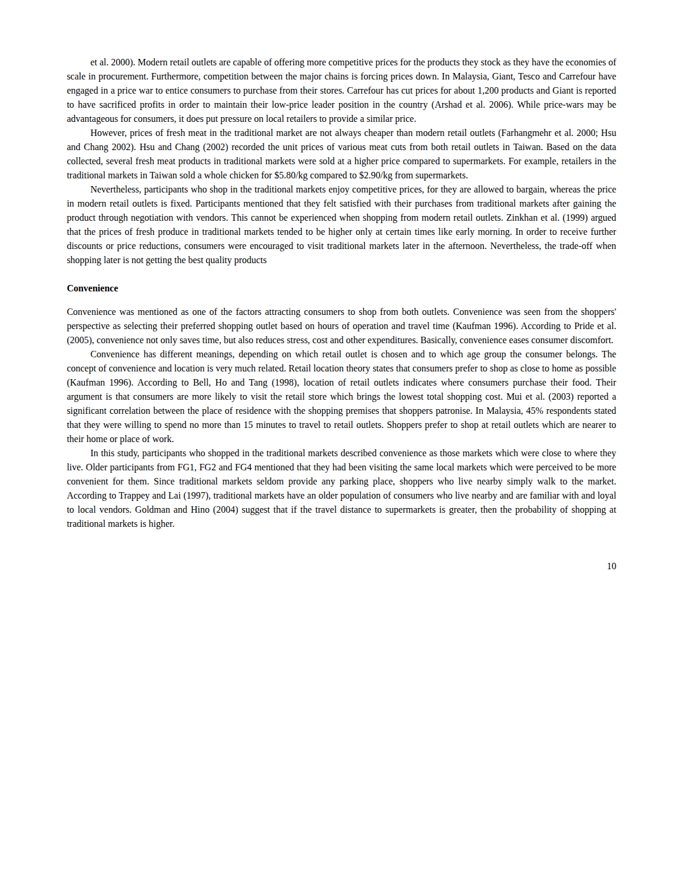et al. 2000). Modern retail outlets are capable of offering more competitive prices for the products they stock as they have the economies of scale in procurement. Furthermore, competition between the major chains is forcing prices down. In Malaysia, Giant, Tesco and Carrefour have engaged in a price war to entice consumers to purchase from their stores. Carrefour has cut prices for about 1,200 products and Giant is reported to have sacrificed profits in order to maintain their low-price leader position in the country (Arshad et al. 2006). While price-wars may be advantageous for consumers, it does put pressure on local retailers to provide a similar price.
However, prices of fresh meat in the traditional market are not always cheaper than modern retail outlets (Farhangmehr et al. 2000; Hsu and Chang 2002). Hsu and Chang (2002) recorded the unit prices of various meat cuts from both retail outlets in Taiwan. Based on the data collected, several fresh meat products in traditional markets were sold at a higher price compared to supermarkets. For example, retailers in the traditional markets in Taiwan sold a whole chicken for $5.80/kg compared to $2.90/kg from supermarkets.
Nevertheless, participants who shop in the traditional markets enjoy competitive prices, for they are allowed to bargain, whereas the price in modern retail outlets is fixed. Participants mentioned that they felt satisfied with their purchases from traditional markets after gaining the product through negotiation with vendors. This cannot be experienced when shopping from modern retail outlets. Zinkhan et al. (1999) argued that the prices of fresh produce in traditional markets tended to be higher only at certain times like early morning. In order to receive further discounts or price reductions, consumers were encouraged to visit traditional markets later in the afternoon. Nevertheless, the trade-off when shopping later is not getting the best quality products
Convenience
Convenience was mentioned as one of the factors attracting consumers to shop from both outlets. Convenience was seen from the shoppers' perspective as selecting their preferred shopping outlet based on hours of operation and travel time (Kaufman 1996). According to Pride et al. (2005), convenience not only saves time, but also reduces stress, cost and other expenditures. Basically, convenience eases consumer discomfort.
Convenience has different meanings, depending on which retail outlet is chosen and to which age group the consumer belongs. The concept of convenience and location is very much related. Retail location theory states that consumers prefer to shop as close to home as possible (Kaufman 1996). According to Bell, Ho and Tang (1998), location of retail outlets indicates where consumers purchase their food. Their argument is that consumers are more likely to visit the retail store which brings the lowest total shopping cost. Mui et al. (2003) reported a significant correlation between the place of residence with the shopping premises that shoppers patronise. In Malaysia, 45% respondents stated that they were willing to spend no more than 15 minutes to travel to retail outlets. Shoppers prefer to shop at retail outlets which are nearer to their home or place of work.
In this study, participants who shopped in the traditional markets described convenience as those markets which were close to where they live. Older participants from FG1, FG2 and FG4 mentioned that they had been visiting the same local markets which were perceived to be more convenient for them. Since traditional markets seldom provide any parking place, shoppers who live nearby simply walk to the market. According to Trappey and Lai (1997), traditional markets have an older population of consumers who live nearby and are familiar with and loyal to local vendors. Goldman and Hino (2004) suggest that if the travel distance to supermarkets is greater, then the probability of shopping at traditional markets is higher.
10